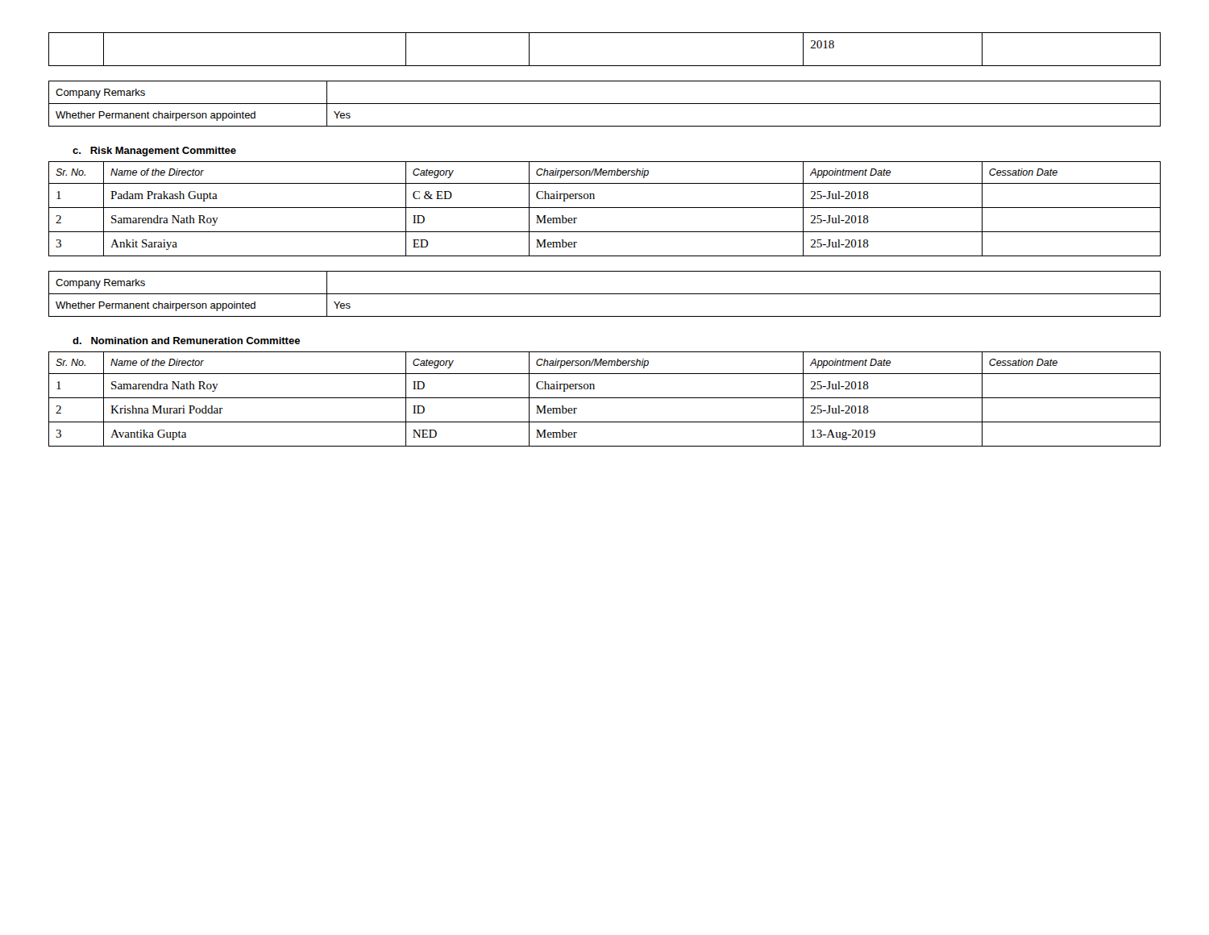| | | | | 2018 | |
| Company Remarks | |
| Whether Permanent chairperson appointed | Yes |
c. Risk Management Committee
| Sr. No. | Name of the Director | Category | Chairperson/Membership | Appointment Date | Cessation Date |
| 1 | Padam Prakash Gupta | C & ED | Chairperson | 25-Jul-2018 | |
| 2 | Samarendra Nath Roy | ID | Member | 25-Jul-2018 | |
| 3 | Ankit Saraiya | ED | Member | 25-Jul-2018 | |
| Company Remarks | |
| Whether Permanent chairperson appointed | Yes |
d. Nomination and Remuneration Committee
| Sr. No. | Name of the Director | Category | Chairperson/Membership | Appointment Date | Cessation Date |
| 1 | Samarendra Nath Roy | ID | Chairperson | 25-Jul-2018 | |
| 2 | Krishna Murari Poddar | ID | Member | 25-Jul-2018 | |
| 3 | Avantika Gupta | NED | Member | 13-Aug-2019 | |